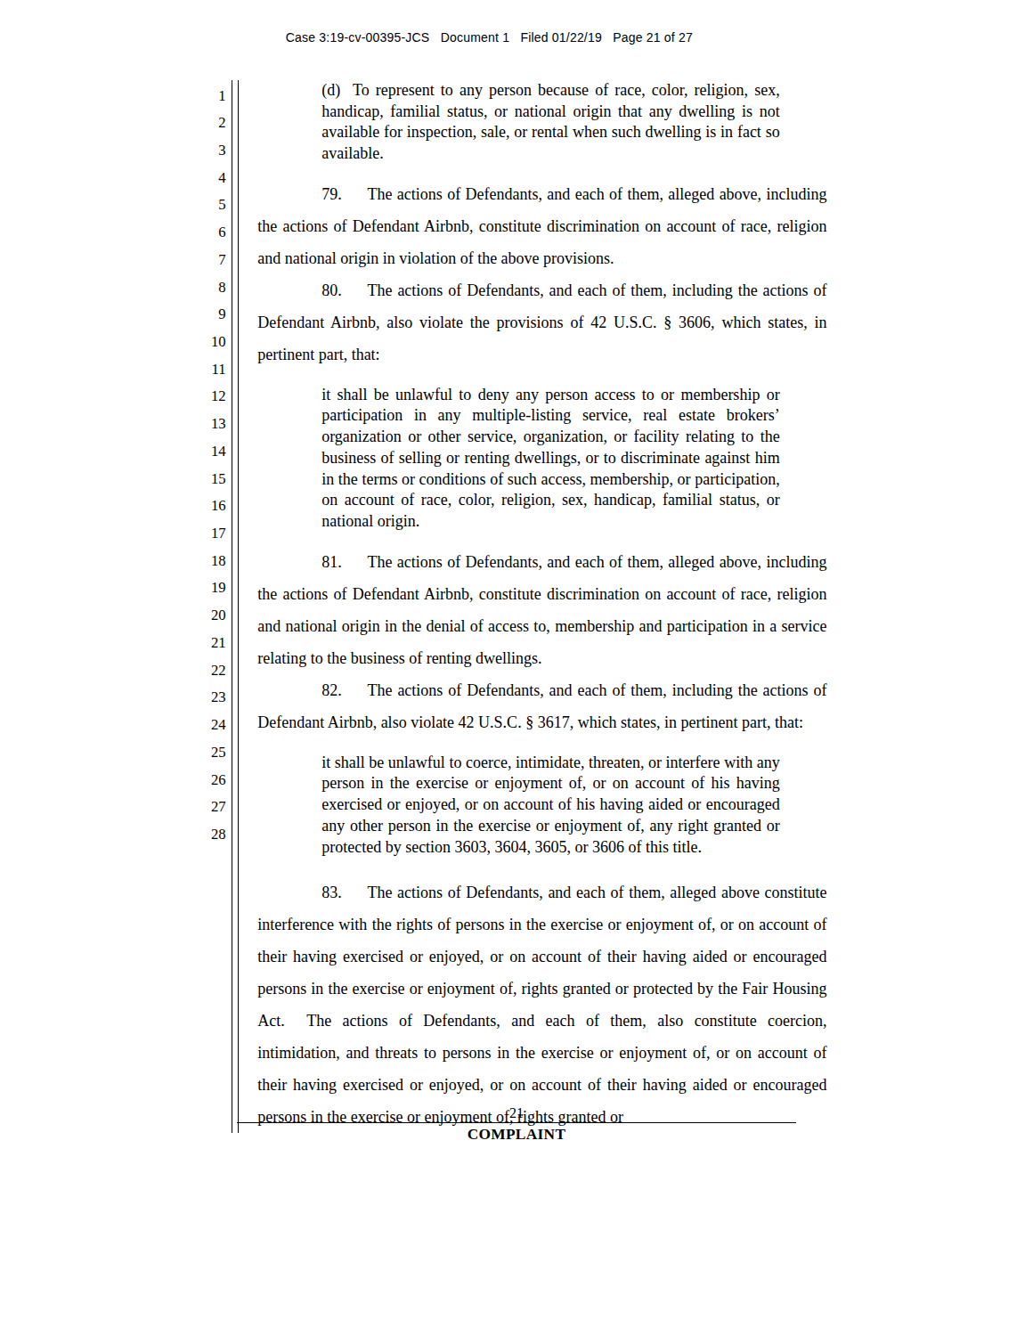Case 3:19-cv-00395-JCS Document 1 Filed 01/22/19 Page 21 of 27
1 2 3 4 5 6 7 8 9 10 11 12 13 14 15 16 17 18 19 20 21 22 23 24 25 26 27 28
(d) To represent to any person because of race, color, religion, sex, handicap, familial status, or national origin that any dwelling is not available for inspection, sale, or rental when such dwelling is in fact so available.
79. The actions of Defendants, and each of them, alleged above, including the actions of Defendant Airbnb, constitute discrimination on account of race, religion and national origin in violation of the above provisions.
80. The actions of Defendants, and each of them, including the actions of Defendant Airbnb, also violate the provisions of 42 U.S.C. § 3606, which states, in pertinent part, that:
it shall be unlawful to deny any person access to or membership or participation in any multiple-listing service, real estate brokers’ organization or other service, organization, or facility relating to the business of selling or renting dwellings, or to discriminate against him in the terms or conditions of such access, membership, or participation, on account of race, color, religion, sex, handicap, familial status, or national origin.
81. The actions of Defendants, and each of them, alleged above, including the actions of Defendant Airbnb, constitute discrimination on account of race, religion and national origin in the denial of access to, membership and participation in a service relating to the business of renting dwellings.
82. The actions of Defendants, and each of them, including the actions of Defendant Airbnb, also violate 42 U.S.C. § 3617, which states, in pertinent part, that:
it shall be unlawful to coerce, intimidate, threaten, or interfere with any person in the exercise or enjoyment of, or on account of his having exercised or enjoyed, or on account of his having aided or encouraged any other person in the exercise or enjoyment of, any right granted or protected by section 3603, 3604, 3605, or 3606 of this title.
83. The actions of Defendants, and each of them, alleged above constitute interference with the rights of persons in the exercise or enjoyment of, or on account of their having exercised or enjoyed, or on account of their having aided or encouraged persons in the exercise or enjoyment of, rights granted or protected by the Fair Housing Act. The actions of Defendants, and each of them, also constitute coercion, intimidation, and threats to persons in the exercise or enjoyment of, or on account of their having exercised or enjoyed, or on account of their having aided or encouraged persons in the exercise or enjoyment of, rights granted or
21
COMPLAINT